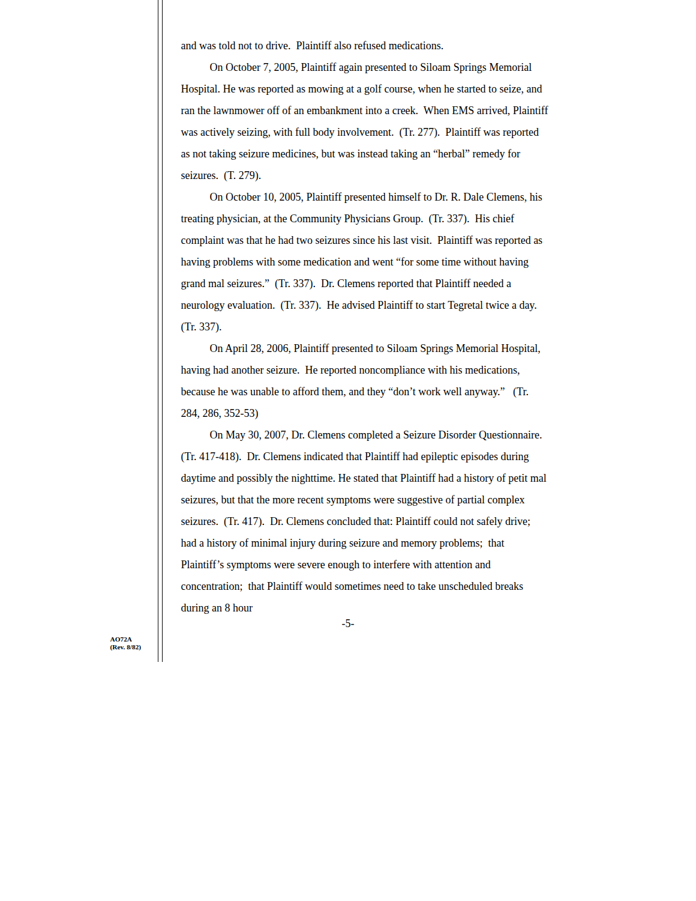and was told not to drive. Plaintiff also refused medications.
On October 7, 2005, Plaintiff again presented to Siloam Springs Memorial Hospital. He was reported as mowing at a golf course, when he started to seize, and ran the lawnmower off of an embankment into a creek. When EMS arrived, Plaintiff was actively seizing, with full body involvement. (Tr. 277). Plaintiff was reported as not taking seizure medicines, but was instead taking an “herbal” remedy for seizures. (T. 279).
On October 10, 2005, Plaintiff presented himself to Dr. R. Dale Clemens, his treating physician, at the Community Physicians Group. (Tr. 337). His chief complaint was that he had two seizures since his last visit. Plaintiff was reported as having problems with some medication and went “for some time without having grand mal seizures.” (Tr. 337). Dr. Clemens reported that Plaintiff needed a neurology evaluation. (Tr. 337). He advised Plaintiff to start Tegretal twice a day. (Tr. 337).
On April 28, 2006, Plaintiff presented to Siloam Springs Memorial Hospital, having had another seizure. He reported noncompliance with his medications, because he was unable to afford them, and they “don’t work well anyway.” (Tr. 284, 286, 352-53)
On May 30, 2007, Dr. Clemens completed a Seizure Disorder Questionnaire. (Tr. 417-418). Dr. Clemens indicated that Plaintiff had epileptic episodes during daytime and possibly the nighttime. He stated that Plaintiff had a history of petit mal seizures, but that the more recent symptoms were suggestive of partial complex seizures. (Tr. 417). Dr. Clemens concluded that: Plaintiff could not safely drive; had a history of minimal injury during seizure and memory problems; that Plaintiff’s symptoms were severe enough to interfere with attention and concentration; that Plaintiff would sometimes need to take unscheduled breaks during an 8 hour
-5-
AO72A
(Rev. 8/82)